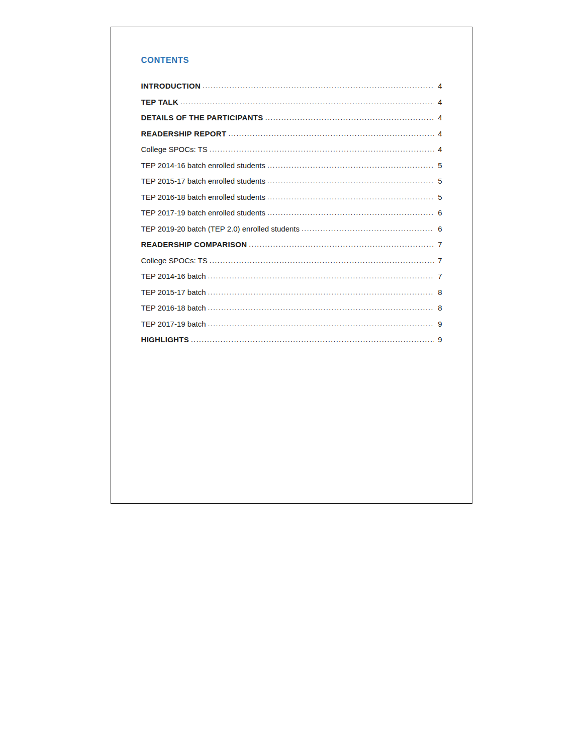Contents
Introduction ........................................................................................................................................... 4
TEP Talk ................................................................................................................................................... 4
Details of the participants ............................................................................................................. 4
Readership Report ............................................................................................................................. 4
College SPOCs: TS .............................................................................................................................. 4
TEP 2014-16 batch enrolled students ................................................................................................. 5
TEP 2015-17 batch enrolled students .................................................................................................. 5
TEP 2016-18 batch enrolled students ................................................................................................. 5
TEP 2017-19 batch enrolled students .................................................................................................. 6
TEP 2019-20 batch (TEP 2.0) enrolled students .................................................................................. 6
Readership Comparison ............................................................................................................. 7
College SPOCs: TS .............................................................................................................................. 7
TEP 2014-16 batch ............................................................................................................................. 7
TEP 2015-17 batch .............................................................................................................................. 8
TEP 2016-18 batch ............................................................................................................................. 8
TEP 2017-19 batch .............................................................................................................................. 9
Highlights ................................................................................................................................................. 9